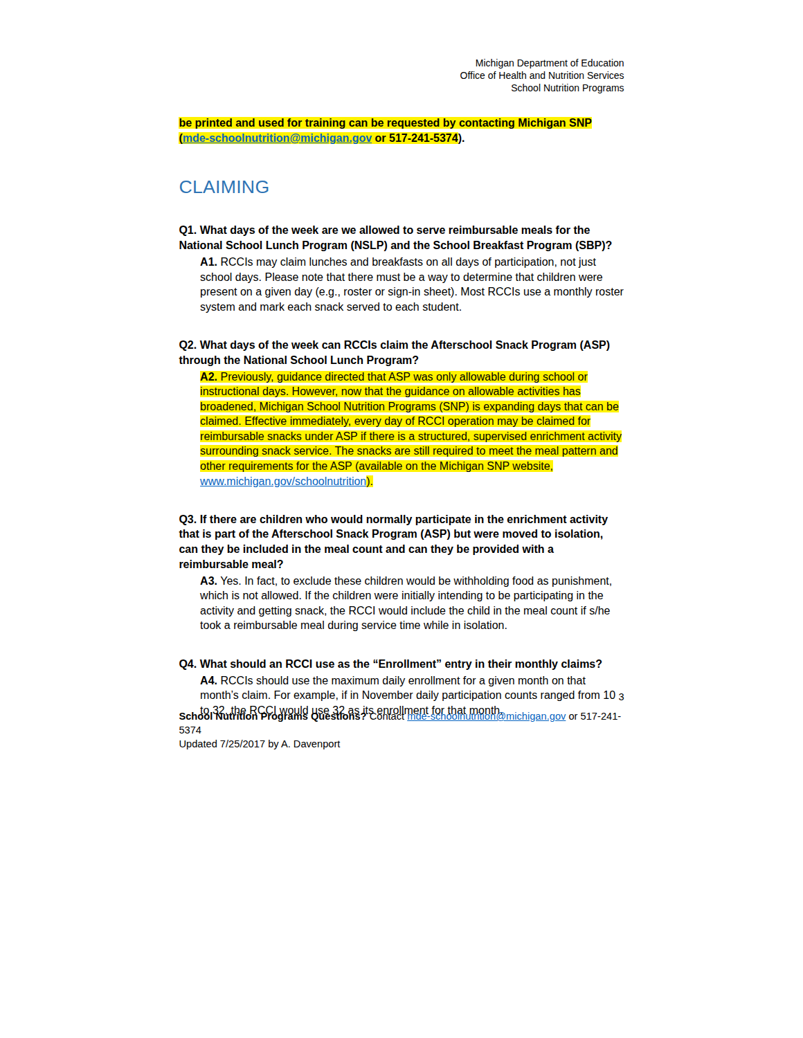Michigan Department of Education
Office of Health and Nutrition Services
School Nutrition Programs
be printed and used for training can be requested by contacting Michigan SNP (mde-schoolnutrition@michigan.gov or 517-241-5374).
CLAIMING
Q1. What days of the week are we allowed to serve reimbursable meals for the National School Lunch Program (NSLP) and the School Breakfast Program (SBP)?
A1. RCCIs may claim lunches and breakfasts on all days of participation, not just school days. Please note that there must be a way to determine that children were present on a given day (e.g., roster or sign-in sheet). Most RCCIs use a monthly roster system and mark each snack served to each student.
Q2. What days of the week can RCCIs claim the Afterschool Snack Program (ASP) through the National School Lunch Program?
A2. Previously, guidance directed that ASP was only allowable during school or instructional days. However, now that the guidance on allowable activities has broadened, Michigan School Nutrition Programs (SNP) is expanding days that can be claimed. Effective immediately, every day of RCCI operation may be claimed for reimbursable snacks under ASP if there is a structured, supervised enrichment activity surrounding snack service. The snacks are still required to meet the meal pattern and other requirements for the ASP (available on the Michigan SNP website, www.michigan.gov/schoolnutrition).
Q3. If there are children who would normally participate in the enrichment activity that is part of the Afterschool Snack Program (ASP) but were moved to isolation, can they be included in the meal count and can they be provided with a reimbursable meal?
A3. Yes. In fact, to exclude these children would be withholding food as punishment, which is not allowed. If the children were initially intending to be participating in the activity and getting snack, the RCCI would include the child in the meal count if s/he took a reimbursable meal during service time while in isolation.
Q4. What should an RCCI use as the “Enrollment” entry in their monthly claims?
A4. RCCIs should use the maximum daily enrollment for a given month on that month’s claim. For example, if in November daily participation counts ranged from 10 to 32, the RCCI would use 32 as its enrollment for that month.
3
School Nutrition Programs Questions? Contact mde-schoolnutrition@michigan.gov or 517-241-5374
Updated 7/25/2017 by A. Davenport